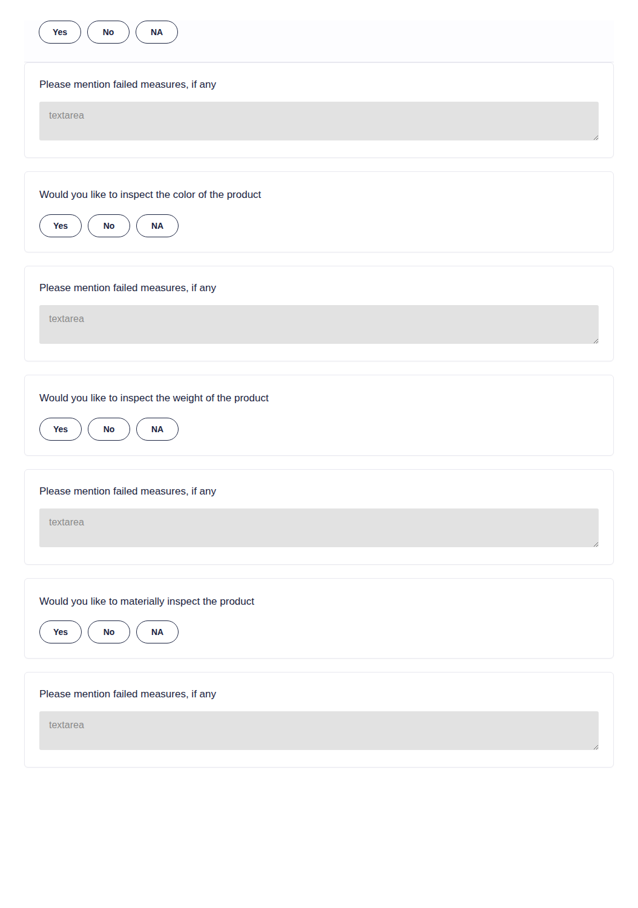Yes No NA
Please mention failed measures, if any
Would you like to inspect the color of the product
Yes No NA
Please mention failed measures, if any
Would you like to inspect the weight of the product
Yes No NA
Please mention failed measures, if any
Would you like to materially inspect the product
Yes No NA
Please mention failed measures, if any